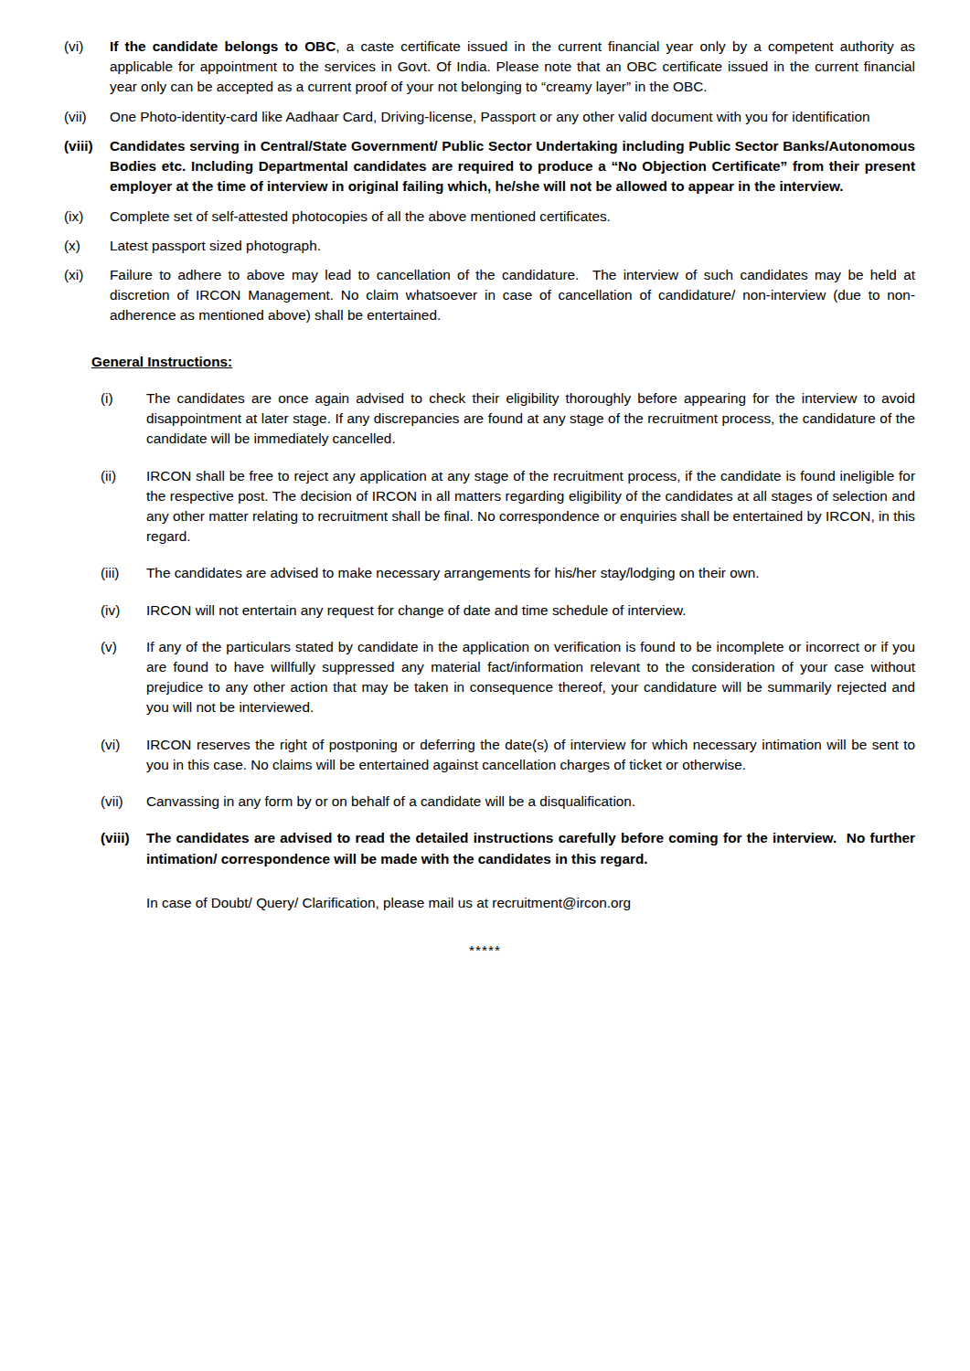(vi)
If the candidate belongs to OBC, a caste certificate issued in the current financial year only by a competent authority as applicable for appointment to the services in Govt. Of India. Please note that an OBC certificate issued in the current financial year only can be accepted as a current proof of your not belonging to “creamy layer” in the OBC.
(vii)
One Photo-identity-card like Aadhaar Card, Driving-license, Passport or any other valid document with you for identification
(viii)
Candidates serving in Central/State Government/ Public Sector Undertaking including Public Sector Banks/Autonomous Bodies etc. Including Departmental candidates are required to produce a “No Objection Certificate” from their present employer at the time of interview in original failing which, he/she will not be allowed to appear in the interview.
(ix)
Complete set of self-attested photocopies of all the above mentioned certificates.
(x)
Latest passport sized photograph.
(xi)
Failure to adhere to above may lead to cancellation of the candidature. The interview of such candidates may be held at discretion of IRCON Management. No claim whatsoever in case of cancellation of candidature/ non-interview (due to non-adherence as mentioned above) shall be entertained.
General Instructions:
(i)
The candidates are once again advised to check their eligibility thoroughly before appearing for the interview to avoid disappointment at later stage. If any discrepancies are found at any stage of the recruitment process, the candidature of the candidate will be immediately cancelled.
(ii)
IRCON shall be free to reject any application at any stage of the recruitment process, if the candidate is found ineligible for the respective post. The decision of IRCON in all matters regarding eligibility of the candidates at all stages of selection and any other matter relating to recruitment shall be final. No correspondence or enquiries shall be entertained by IRCON, in this regard.
(iii)
The candidates are advised to make necessary arrangements for his/her stay/lodging on their own.
(iv)
IRCON will not entertain any request for change of date and time schedule of interview.
(v)
If any of the particulars stated by candidate in the application on verification is found to be incomplete or incorrect or if you are found to have willfully suppressed any material fact/information relevant to the consideration of your case without prejudice to any other action that may be taken in consequence thereof, your candidature will be summarily rejected and you will not be interviewed.
(vi)
IRCON reserves the right of postponing or deferring the date(s) of interview for which necessary intimation will be sent to you in this case. No claims will be entertained against cancellation charges of ticket or otherwise.
(vii)
Canvassing in any form by or on behalf of a candidate will be a disqualification.
(viii)
The candidates are advised to read the detailed instructions carefully before coming for the interview. No further intimation/ correspondence will be made with the candidates in this regard.
In case of Doubt/ Query/ Clarification, please mail us at recruitment@ircon.org
*****